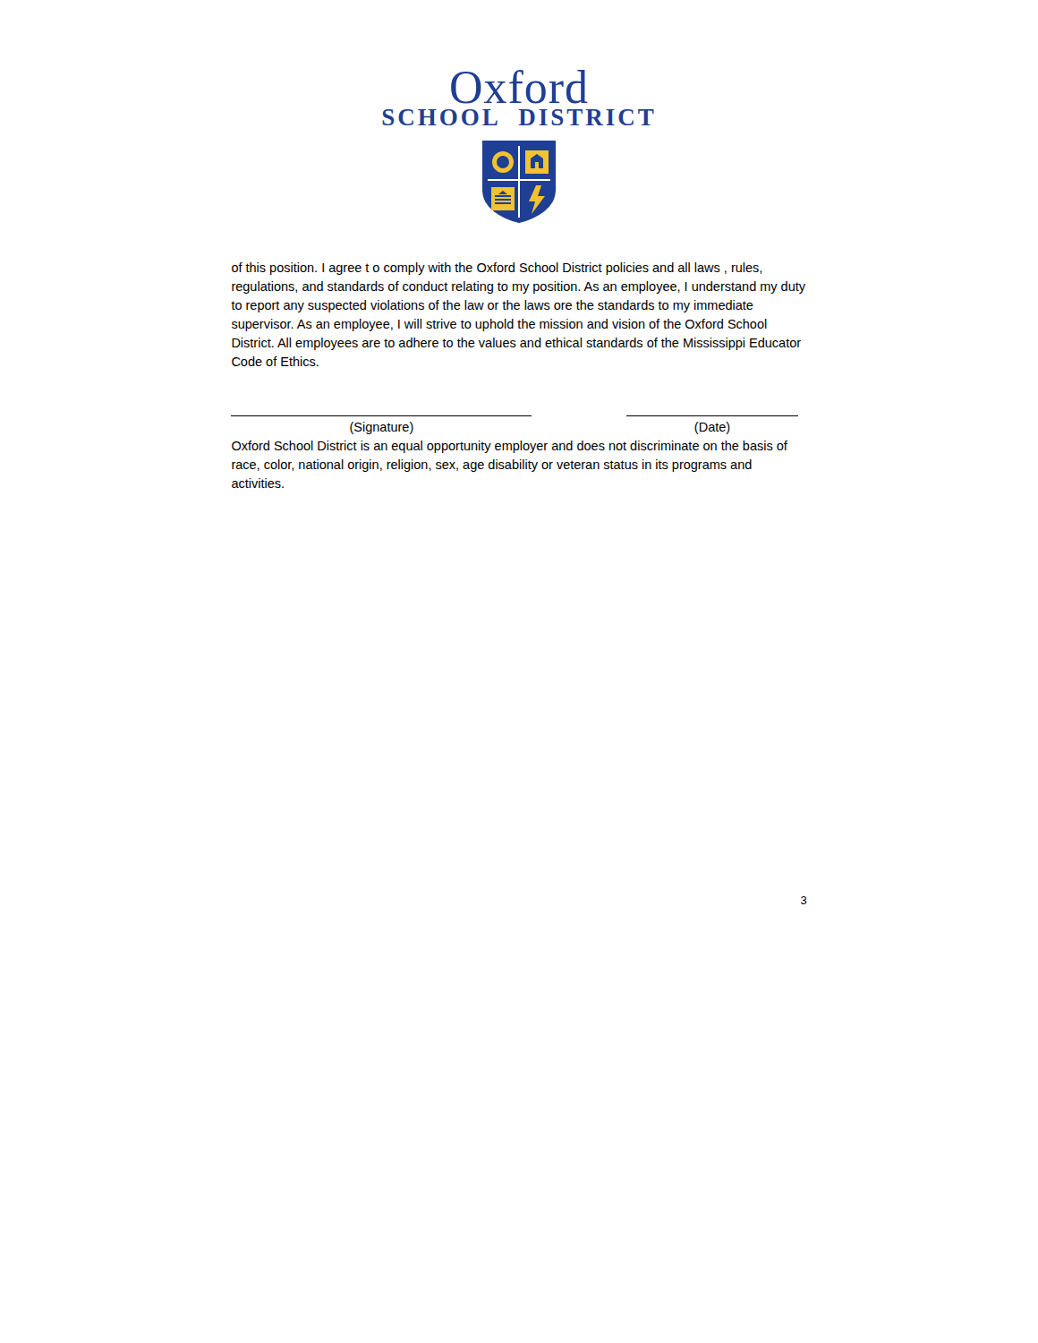Oxford SCHOOL DISTRICT
of this position. I agree t o comply with the Oxford School District policies and all laws , rules, regulations, and standards of conduct relating to my position. As an employee, I understand my duty to report any suspected violations of the law or the laws ore the standards to my immediate supervisor. As an employee, I will strive to uphold the mission and vision of the Oxford School District. All employees are to adhere to the values and ethical standards of the Mississippi Educator Code of Ethics.
(Signature)
(Date)
Oxford School District is an equal opportunity employer and does not discriminate on the basis of race, color, national origin, religion, sex, age disability or veteran status in its programs and activities.
3